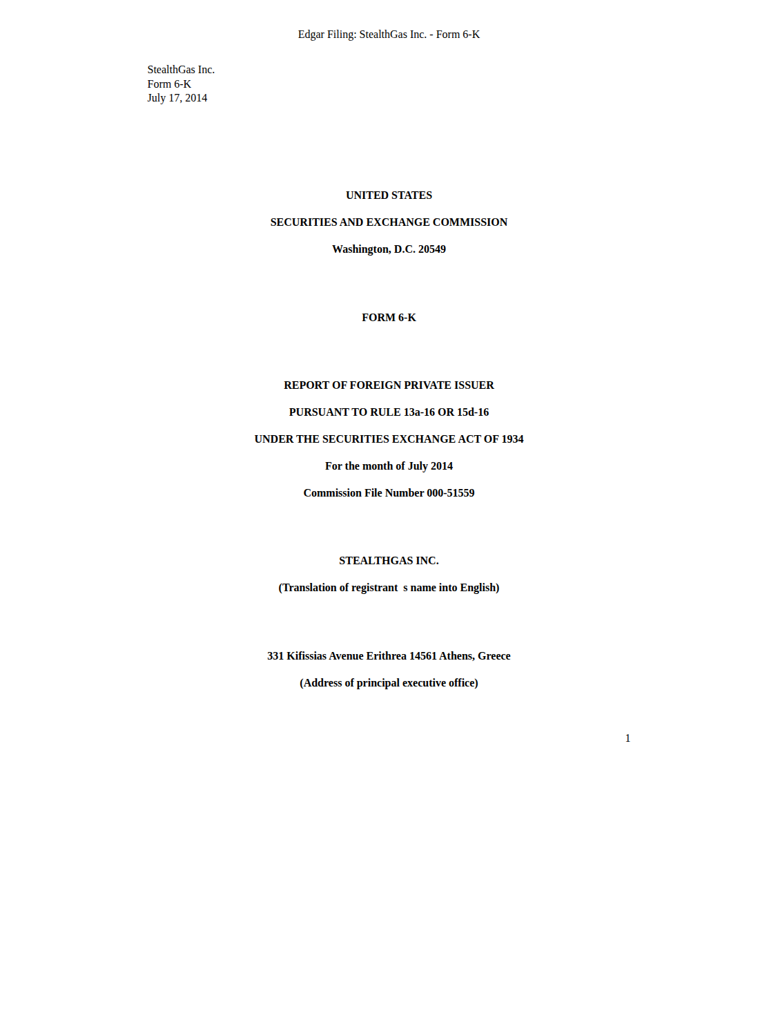Edgar Filing: StealthGas Inc. - Form 6-K
StealthGas Inc.
Form 6-K
July 17, 2014
UNITED STATES
SECURITIES AND EXCHANGE COMMISSION
Washington, D.C. 20549
FORM 6-K
REPORT OF FOREIGN PRIVATE ISSUER
PURSUANT TO RULE 13a-16 OR 15d-16
UNDER THE SECURITIES EXCHANGE ACT OF 1934
For the month of July 2014
Commission File Number 000-51559
STEALTHGAS INC.
(Translation of registrant s name into English)
331 Kifissias Avenue Erithrea 14561 Athens, Greece
(Address of principal executive office)
1